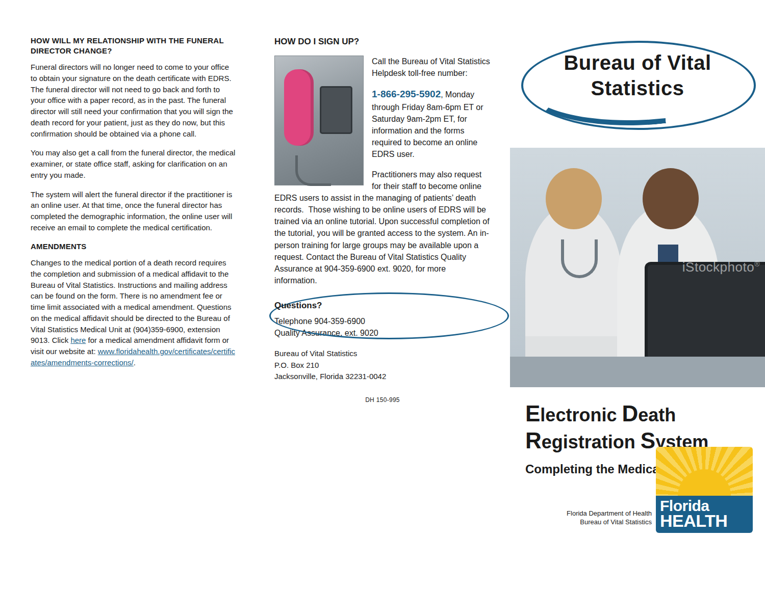How will my relationship with the funeral director change?
Funeral directors will no longer need to come to your office to obtain your signature on the death certificate with EDRS. The funeral director will not need to go back and forth to your office with a paper record, as in the past. The funeral director will still need your confirmation that you will sign the death record for your patient, just as they do now, but this confirmation should be obtained via a phone call.
You may also get a call from the funeral director, the medical examiner, or state office staff, asking for clarification on an entry you made.
The system will alert the funeral director if the practitioner is an online user. At that time, once the funeral director has completed the demographic information, the online user will receive an email to complete the medical certification.
Amendments
Changes to the medical portion of a death record requires the completion and submission of a medical affidavit to the Bureau of Vital Statistics. Instructions and mailing address can be found on the form. There is no amendment fee or time limit associated with a medical amendment. Questions on the medical affidavit should be directed to the Bureau of Vital Statistics Medical Unit at (904)359-6900, extension 9013. Click here for a medical amendment affidavit form or visit our website at: www.floridahealth.gov/certificates/certificates/amendments-corrections/.
How do I sign up?
Call the Bureau of Vital Statistics Helpdesk toll-free number:
1-866-295-5902, Monday through Friday 8am-6pm ET or Saturday 9am-2pm ET, for information and the forms required to become an online EDRS user.
Practitioners may also request for their staff to become online EDRS users to assist in the managing of patients’ death records. Those wishing to be online users of EDRS will be trained via an online tutorial. Upon successful completion of the tutorial, you will be granted access to the system. An in-person training for large groups may be available upon a request. Contact the Bureau of Vital Statistics Quality Assurance at 904-359-6900 ext. 9020, for more information.
Questions?
Telephone 904-359-6900
Quality Assurance, ext. 9020
Bureau of Vital Statistics
P.O. Box 210
Jacksonville, Florida 32231-0042
DH 150-995
Bureau of Vital
Statistics
iStockphoto®
Electronic Death
Registration System
Completing the Medical Information
Florida Department of Health
Bureau of Vital Statistics
Florida HEALTH